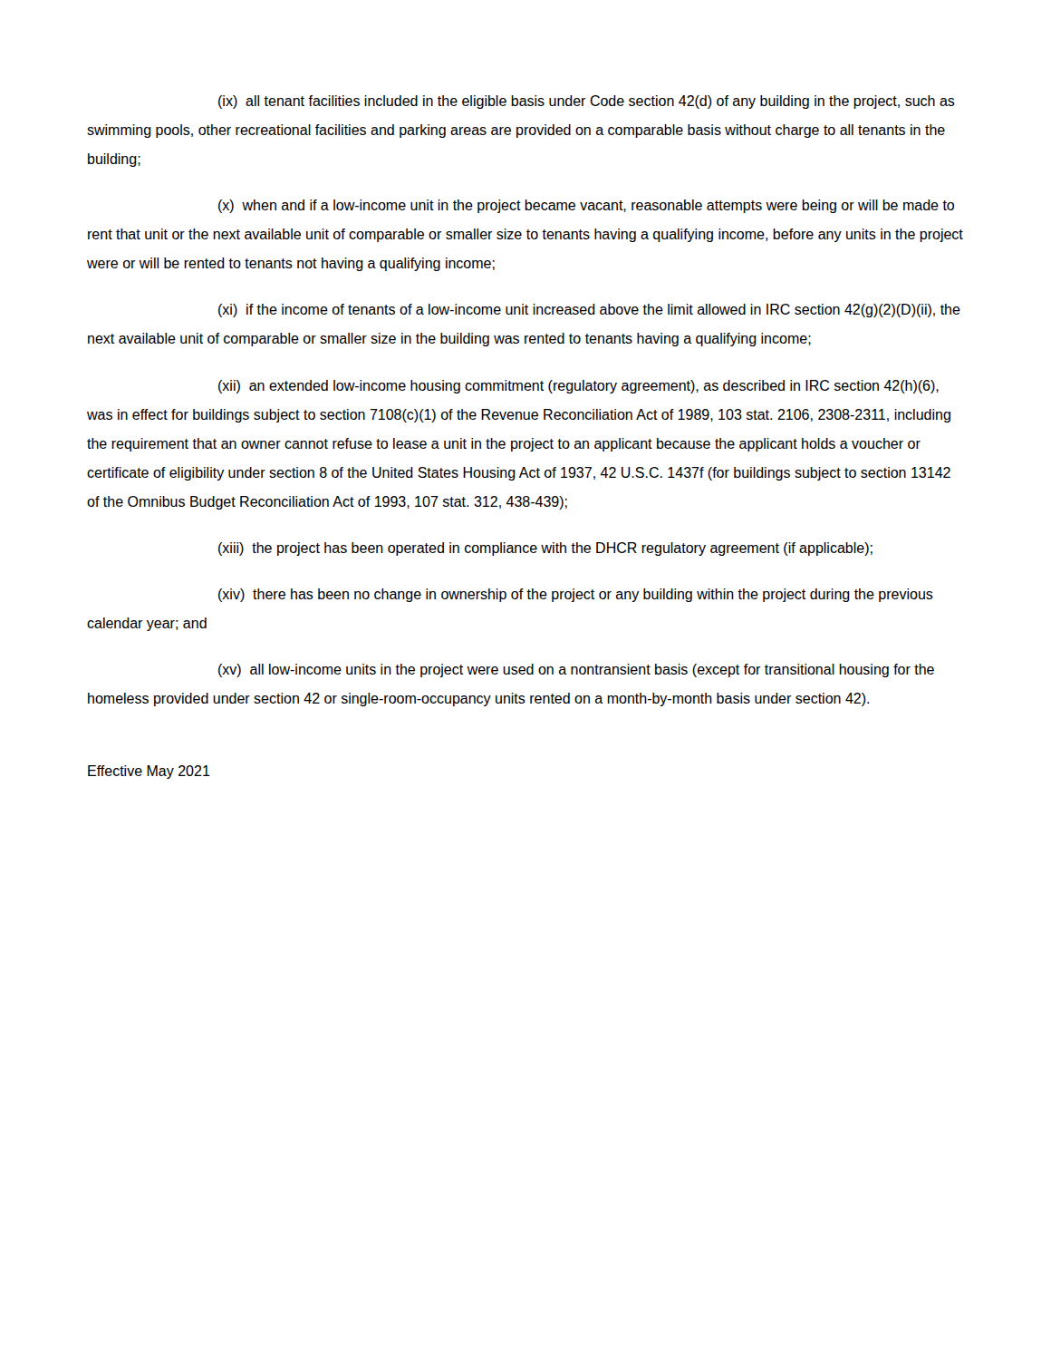(ix) all tenant facilities included in the eligible basis under Code section 42(d) of any building in the project, such as swimming pools, other recreational facilities and parking areas are provided on a comparable basis without charge to all tenants in the building;
(x) when and if a low-income unit in the project became vacant, reasonable attempts were being or will be made to rent that unit or the next available unit of comparable or smaller size to tenants having a qualifying income, before any units in the project were or will be rented to tenants not having a qualifying income;
(xi) if the income of tenants of a low-income unit increased above the limit allowed in IRC section 42(g)(2)(D)(ii), the next available unit of comparable or smaller size in the building was rented to tenants having a qualifying income;
(xii) an extended low-income housing commitment (regulatory agreement), as described in IRC section 42(h)(6), was in effect for buildings subject to section 7108(c)(1) of the Revenue Reconciliation Act of 1989, 103 stat. 2106, 2308-2311, including the requirement that an owner cannot refuse to lease a unit in the project to an applicant because the applicant holds a voucher or certificate of eligibility under section 8 of the United States Housing Act of 1937, 42 U.S.C. 1437f (for buildings subject to section 13142 of the Omnibus Budget Reconciliation Act of 1993, 107 stat. 312, 438-439);
(xiii) the project has been operated in compliance with the DHCR regulatory agreement (if applicable);
(xiv) there has been no change in ownership of the project or any building within the project during the previous calendar year; and
(xv) all low-income units in the project were used on a nontransient basis (except for transitional housing for the homeless provided under section 42 or single-room-occupancy units rented on a month-by-month basis under section 42).
Effective May 2021